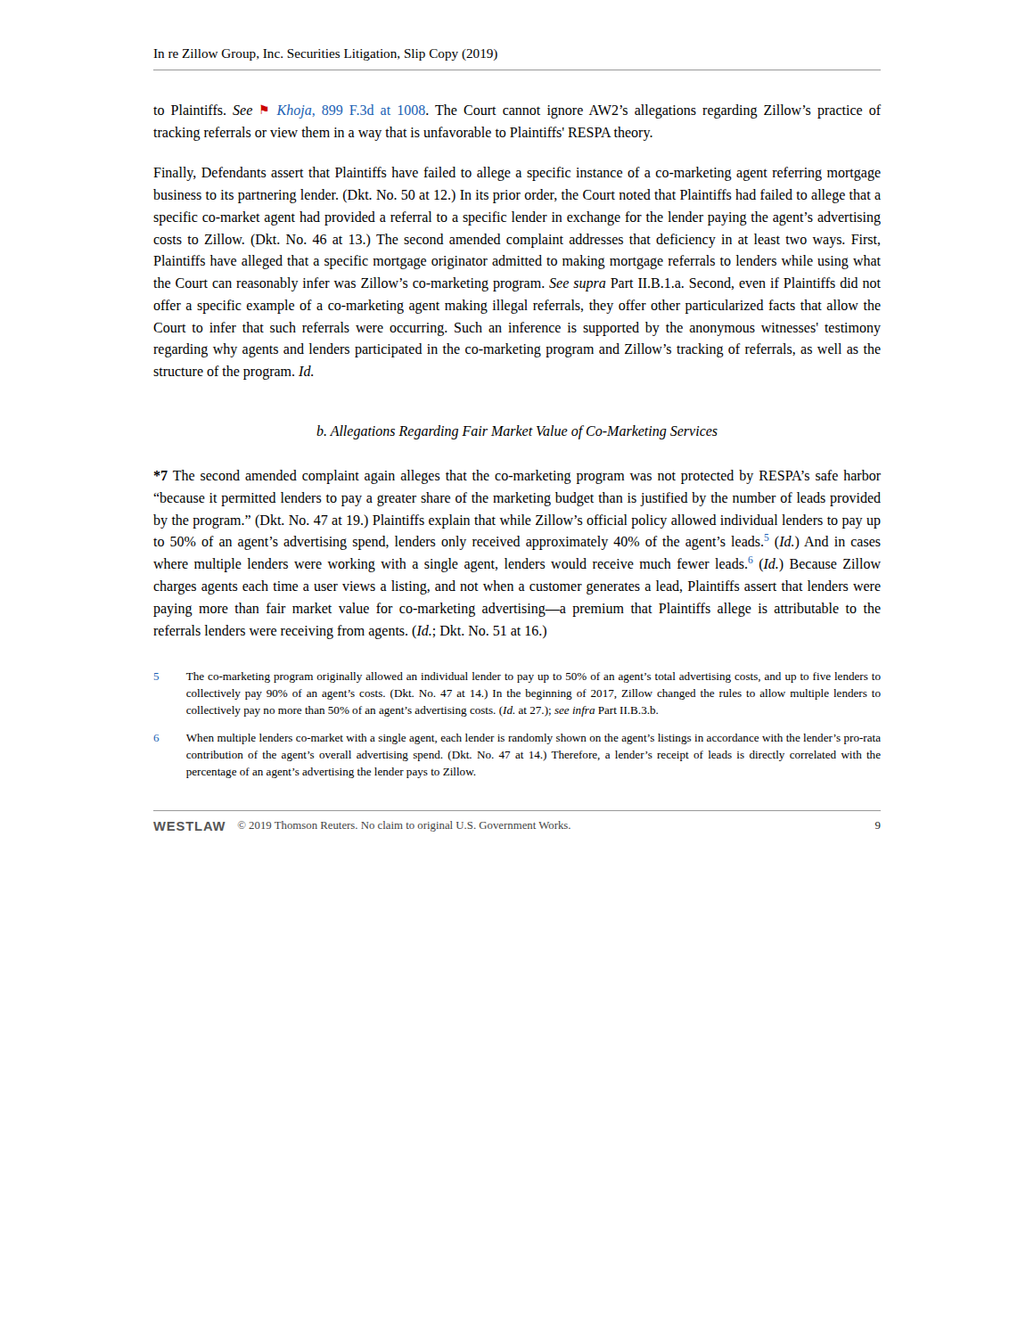In re Zillow Group, Inc. Securities Litigation, Slip Copy (2019)
to Plaintiffs. See ⚑ Khoja, 899 F.3d at 1008. The Court cannot ignore AW2’s allegations regarding Zillow’s practice of tracking referrals or view them in a way that is unfavorable to Plaintiffs' RESPA theory.
Finally, Defendants assert that Plaintiffs have failed to allege a specific instance of a co-marketing agent referring mortgage business to its partnering lender. (Dkt. No. 50 at 12.) In its prior order, the Court noted that Plaintiffs had failed to allege that a specific co-market agent had provided a referral to a specific lender in exchange for the lender paying the agent’s advertising costs to Zillow. (Dkt. No. 46 at 13.) The second amended complaint addresses that deficiency in at least two ways. First, Plaintiffs have alleged that a specific mortgage originator admitted to making mortgage referrals to lenders while using what the Court can reasonably infer was Zillow’s co-marketing program. See supra Part II.B.1.a. Second, even if Plaintiffs did not offer a specific example of a co-marketing agent making illegal referrals, they offer other particularized facts that allow the Court to infer that such referrals were occurring. Such an inference is supported by the anonymous witnesses' testimony regarding why agents and lenders participated in the co-marketing program and Zillow’s tracking of referrals, as well as the structure of the program. Id.
b. Allegations Regarding Fair Market Value of Co-Marketing Services
*7 The second amended complaint again alleges that the co-marketing program was not protected by RESPA’s safe harbor “because it permitted lenders to pay a greater share of the marketing budget than is justified by the number of leads provided by the program.” (Dkt. No. 47 at 19.) Plaintiffs explain that while Zillow’s official policy allowed individual lenders to pay up to 50% of an agent’s advertising spend, lenders only received approximately 40% of the agent’s leads.5 (Id.) And in cases where multiple lenders were working with a single agent, lenders would receive much fewer leads.6 (Id.) Because Zillow charges agents each time a user views a listing, and not when a customer generates a lead, Plaintiffs assert that lenders were paying more than fair market value for co-marketing advertising—a premium that Plaintiffs allege is attributable to the referrals lenders were receiving from agents. (Id.; Dkt. No. 51 at 16.)
5
The co-marketing program originally allowed an individual lender to pay up to 50% of an agent’s total advertising costs, and up to five lenders to collectively pay 90% of an agent’s costs. (Dkt. No. 47 at 14.) In the beginning of 2017, Zillow changed the rules to allow multiple lenders to collectively pay no more than 50% of an agent’s advertising costs. (Id. at 27.); see infra Part II.B.3.b.
6
When multiple lenders co-market with a single agent, each lender is randomly shown on the agent’s listings in accordance with the lender’s pro-rata contribution of the agent’s overall advertising spend. (Dkt. No. 47 at 14.) Therefore, a lender’s receipt of leads is directly correlated with the percentage of an agent’s advertising the lender pays to Zillow.
WESTLAW © 2019 Thomson Reuters. No claim to original U.S. Government Works. 9